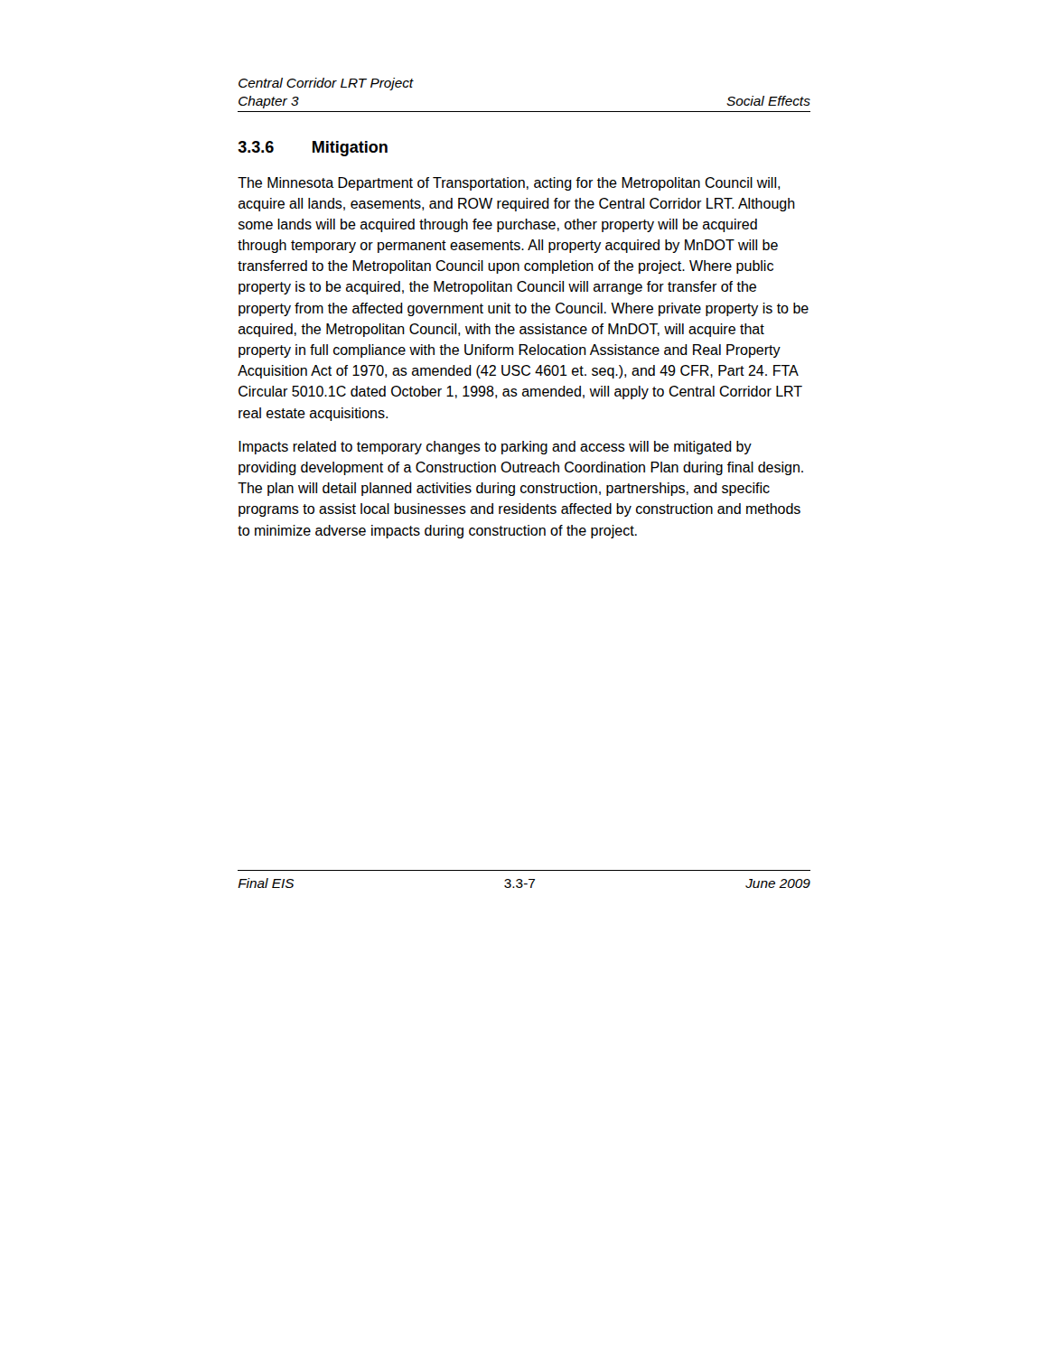Central Corridor LRT Project
Chapter 3
Social Effects
3.3.6 Mitigation
The Minnesota Department of Transportation, acting for the Metropolitan Council will, acquire all lands, easements, and ROW required for the Central Corridor LRT. Although some lands will be acquired through fee purchase, other property will be acquired through temporary or permanent easements. All property acquired by MnDOT will be transferred to the Metropolitan Council upon completion of the project. Where public property is to be acquired, the Metropolitan Council will arrange for transfer of the property from the affected government unit to the Council. Where private property is to be acquired, the Metropolitan Council, with the assistance of MnDOT, will acquire that property in full compliance with the Uniform Relocation Assistance and Real Property Acquisition Act of 1970, as amended (42 USC 4601 et. seq.), and 49 CFR, Part 24. FTA Circular 5010.1C dated October 1, 1998, as amended, will apply to Central Corridor LRT real estate acquisitions.
Impacts related to temporary changes to parking and access will be mitigated by providing development of a Construction Outreach Coordination Plan during final design. The plan will detail planned activities during construction, partnerships, and specific programs to assist local businesses and residents affected by construction and methods to minimize adverse impacts during construction of the project.
Final EIS
3.3-7
June 2009